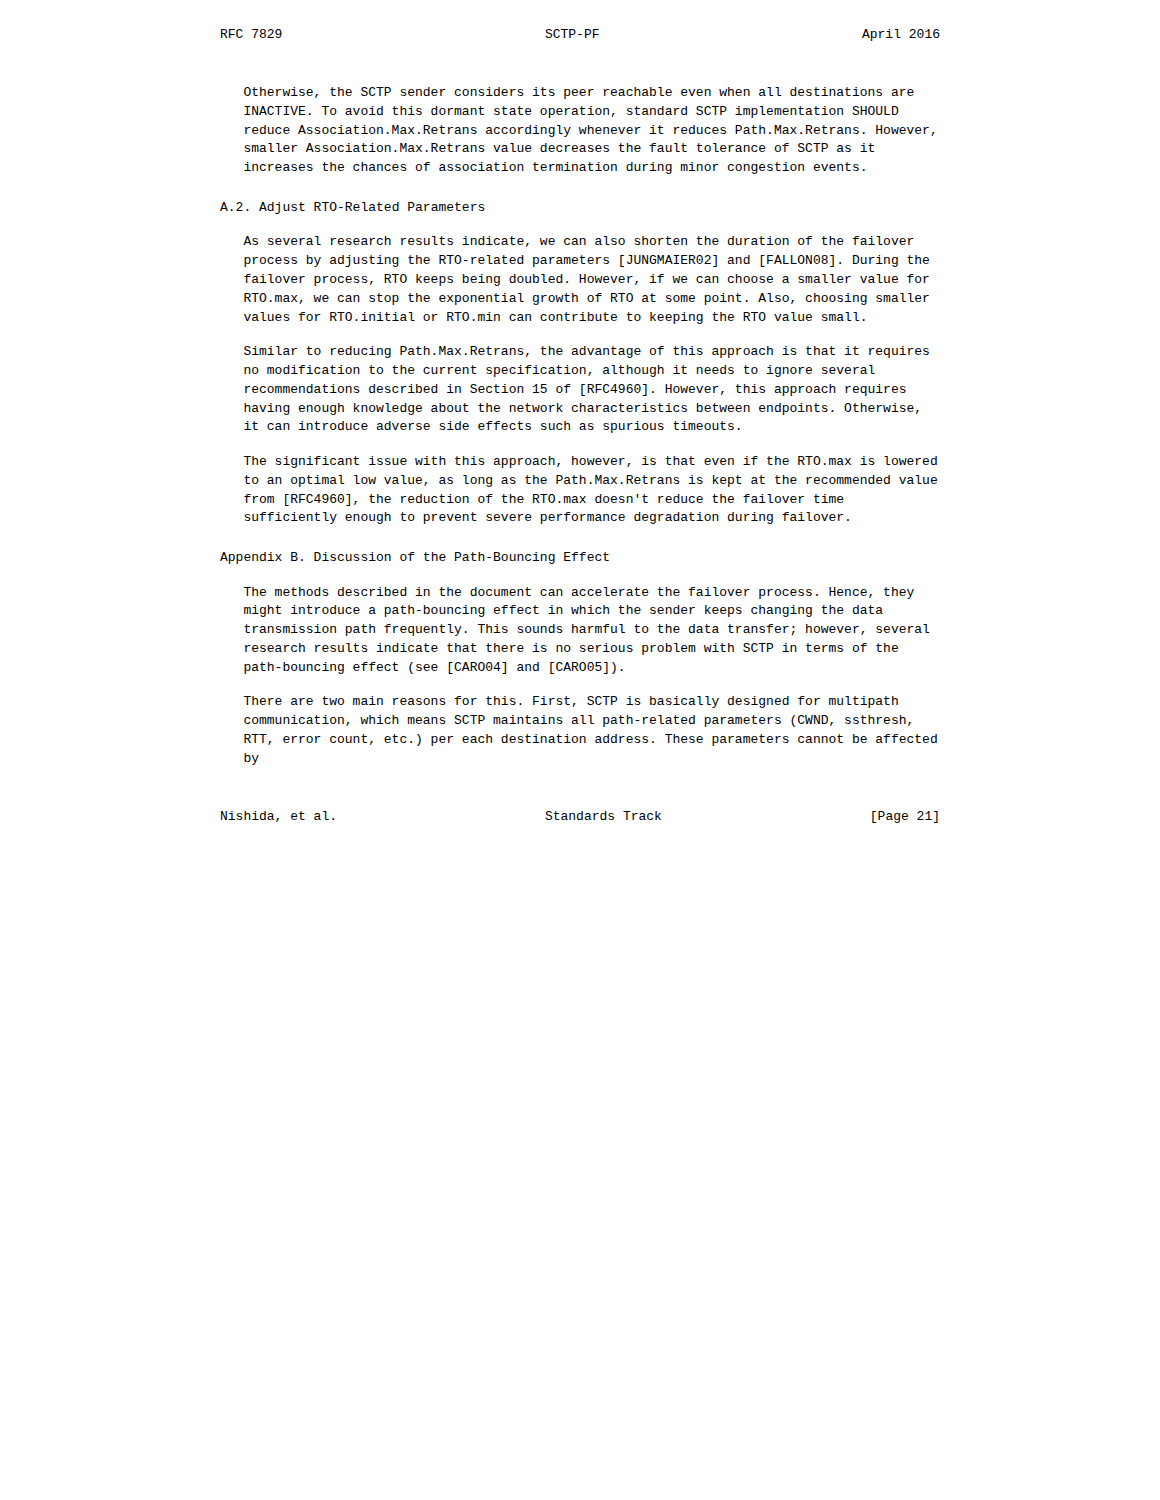RFC 7829 SCTP-PF April 2016
Otherwise, the SCTP sender considers its peer reachable even when all destinations are INACTIVE. To avoid this dormant state operation, standard SCTP implementation SHOULD reduce Association.Max.Retrans accordingly whenever it reduces Path.Max.Retrans. However, smaller Association.Max.Retrans value decreases the fault tolerance of SCTP as it increases the chances of association termination during minor congestion events.
A.2. Adjust RTO-Related Parameters
As several research results indicate, we can also shorten the duration of the failover process by adjusting the RTO-related parameters [JUNGMAIER02] and [FALLON08]. During the failover process, RTO keeps being doubled. However, if we can choose a smaller value for RTO.max, we can stop the exponential growth of RTO at some point. Also, choosing smaller values for RTO.initial or RTO.min can contribute to keeping the RTO value small.
Similar to reducing Path.Max.Retrans, the advantage of this approach is that it requires no modification to the current specification, although it needs to ignore several recommendations described in Section 15 of [RFC4960]. However, this approach requires having enough knowledge about the network characteristics between endpoints. Otherwise, it can introduce adverse side effects such as spurious timeouts.
The significant issue with this approach, however, is that even if the RTO.max is lowered to an optimal low value, as long as the Path.Max.Retrans is kept at the recommended value from [RFC4960], the reduction of the RTO.max doesn't reduce the failover time sufficiently enough to prevent severe performance degradation during failover.
Appendix B. Discussion of the Path-Bouncing Effect
The methods described in the document can accelerate the failover process. Hence, they might introduce a path-bouncing effect in which the sender keeps changing the data transmission path frequently. This sounds harmful to the data transfer; however, several research results indicate that there is no serious problem with SCTP in terms of the path-bouncing effect (see [CARO04] and [CARO05]).
There are two main reasons for this. First, SCTP is basically designed for multipath communication, which means SCTP maintains all path-related parameters (CWND, ssthresh, RTT, error count, etc.) per each destination address. These parameters cannot be affected by
Nishida, et al. Standards Track [Page 21]